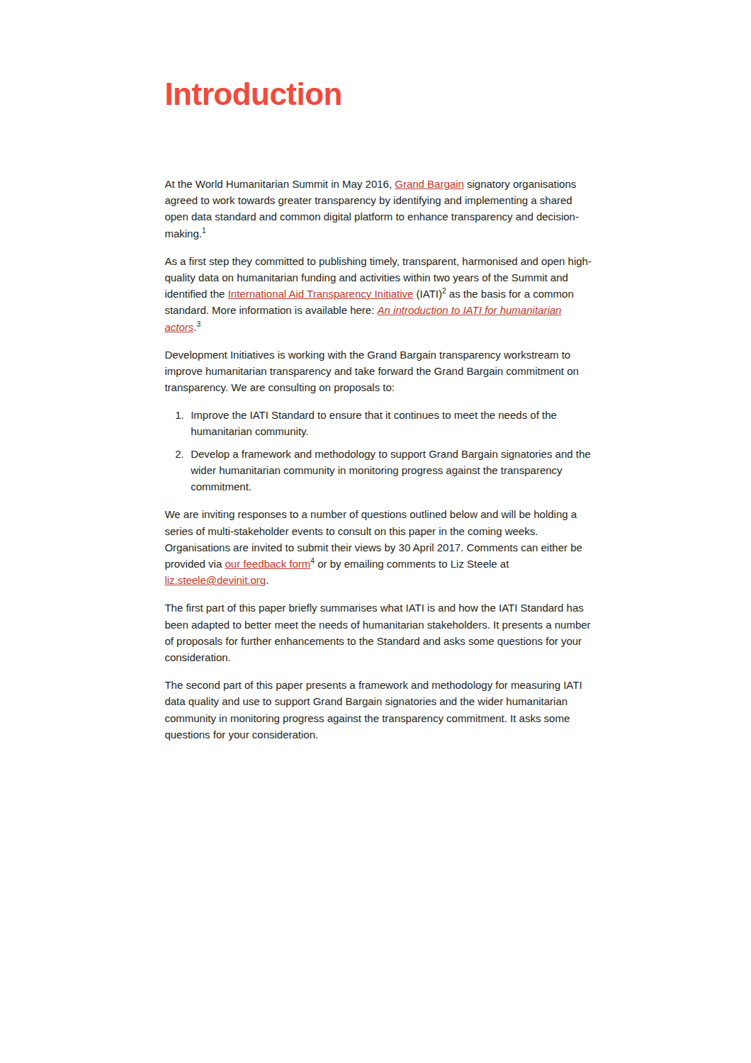Introduction
At the World Humanitarian Summit in May 2016, Grand Bargain signatory organisations agreed to work towards greater transparency by identifying and implementing a shared open data standard and common digital platform to enhance transparency and decision-making.1
As a first step they committed to publishing timely, transparent, harmonised and open high-quality data on humanitarian funding and activities within two years of the Summit and identified the International Aid Transparency Initiative (IATI)2 as the basis for a common standard. More information is available here: An introduction to IATI for humanitarian actors.3
Development Initiatives is working with the Grand Bargain transparency workstream to improve humanitarian transparency and take forward the Grand Bargain commitment on transparency. We are consulting on proposals to:
Improve the IATI Standard to ensure that it continues to meet the needs of the humanitarian community.
Develop a framework and methodology to support Grand Bargain signatories and the wider humanitarian community in monitoring progress against the transparency commitment.
We are inviting responses to a number of questions outlined below and will be holding a series of multi-stakeholder events to consult on this paper in the coming weeks. Organisations are invited to submit their views by 30 April 2017. Comments can either be provided via our feedback form4 or by emailing comments to Liz Steele at liz.steele@devinit.org.
The first part of this paper briefly summarises what IATI is and how the IATI Standard has been adapted to better meet the needs of humanitarian stakeholders. It presents a number of proposals for further enhancements to the Standard and asks some questions for your consideration.
The second part of this paper presents a framework and methodology for measuring IATI data quality and use to support Grand Bargain signatories and the wider humanitarian community in monitoring progress against the transparency commitment. It asks some questions for your consideration.